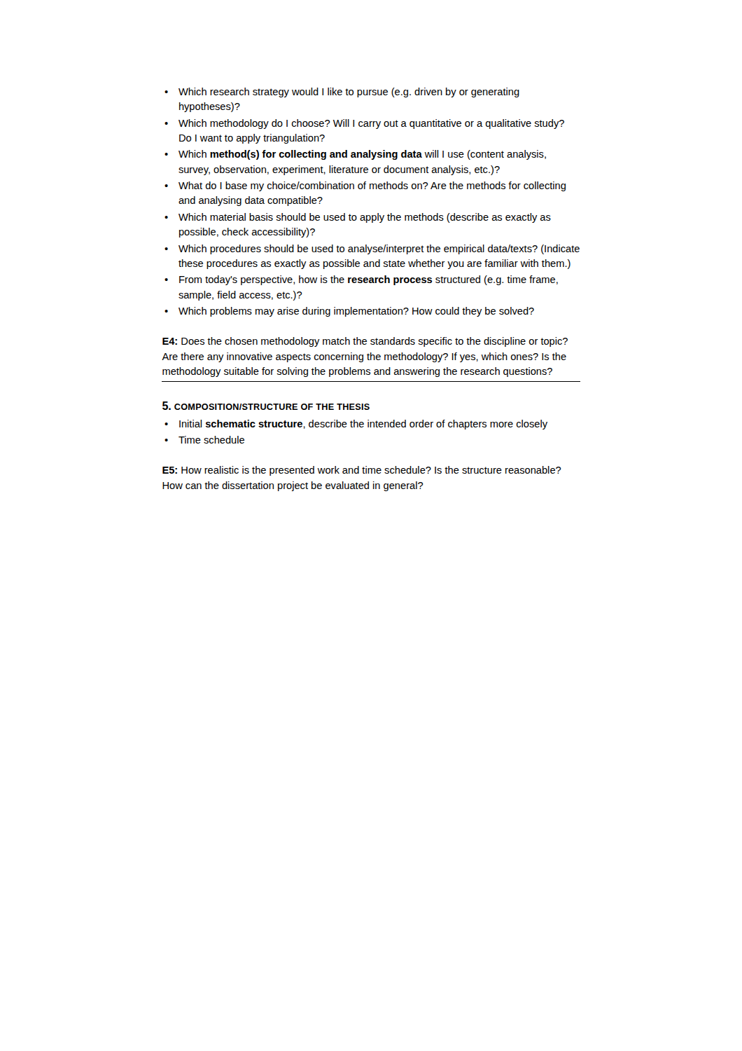Which research strategy would I like to pursue (e.g. driven by or generating hypotheses)?
Which methodology do I choose? Will I carry out a quantitative or a qualitative study? Do I want to apply triangulation?
Which method(s) for collecting and analysing data will I use (content analysis, survey, observation, experiment, literature or document analysis, etc.)?
What do I base my choice/combination of methods on? Are the methods for collecting and analysing data compatible?
Which material basis should be used to apply the methods (describe as exactly as possible, check accessibility)?
Which procedures should be used to analyse/interpret the empirical data/texts? (Indicate these procedures as exactly as possible and state whether you are familiar with them.)
From today's perspective, how is the research process structured (e.g. time frame, sample, field access, etc.)?
Which problems may arise during implementation? How could they be solved?
E4: Does the chosen methodology match the standards specific to the discipline or topic? Are there any innovative aspects concerning the methodology? If yes, which ones? Is the methodology suitable for solving the problems and answering the research questions?
5. COMPOSITION/STRUCTURE OF THE THESIS
Initial schematic structure, describe the intended order of chapters more closely
Time schedule
E5: How realistic is the presented work and time schedule? Is the structure reasonable? How can the dissertation project be evaluated in general?